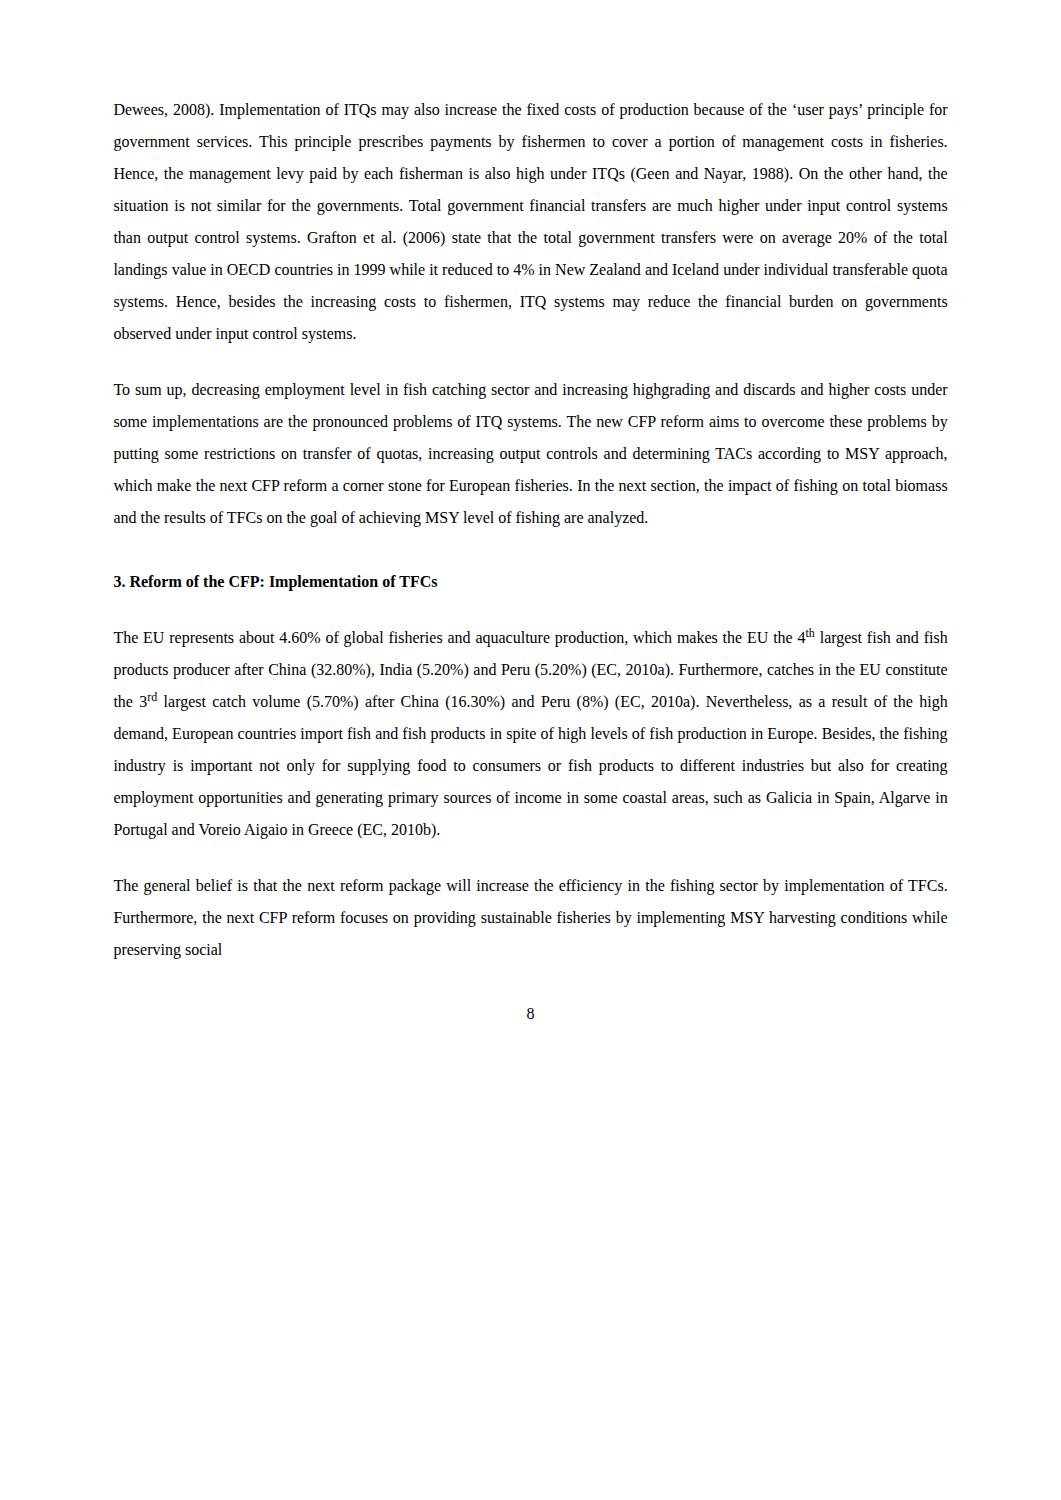Dewees, 2008). Implementation of ITQs may also increase the fixed costs of production because of the ‘user pays’ principle for government services. This principle prescribes payments by fishermen to cover a portion of management costs in fisheries. Hence, the management levy paid by each fisherman is also high under ITQs (Geen and Nayar, 1988). On the other hand, the situation is not similar for the governments. Total government financial transfers are much higher under input control systems than output control systems. Grafton et al. (2006) state that the total government transfers were on average 20% of the total landings value in OECD countries in 1999 while it reduced to 4% in New Zealand and Iceland under individual transferable quota systems. Hence, besides the increasing costs to fishermen, ITQ systems may reduce the financial burden on governments observed under input control systems.
To sum up, decreasing employment level in fish catching sector and increasing highgrading and discards and higher costs under some implementations are the pronounced problems of ITQ systems. The new CFP reform aims to overcome these problems by putting some restrictions on transfer of quotas, increasing output controls and determining TACs according to MSY approach, which make the next CFP reform a corner stone for European fisheries. In the next section, the impact of fishing on total biomass and the results of TFCs on the goal of achieving MSY level of fishing are analyzed.
3. Reform of the CFP: Implementation of TFCs
The EU represents about 4.60% of global fisheries and aquaculture production, which makes the EU the 4th largest fish and fish products producer after China (32.80%), India (5.20%) and Peru (5.20%) (EC, 2010a). Furthermore, catches in the EU constitute the 3rd largest catch volume (5.70%) after China (16.30%) and Peru (8%) (EC, 2010a). Nevertheless, as a result of the high demand, European countries import fish and fish products in spite of high levels of fish production in Europe. Besides, the fishing industry is important not only for supplying food to consumers or fish products to different industries but also for creating employment opportunities and generating primary sources of income in some coastal areas, such as Galicia in Spain, Algarve in Portugal and Voreio Aigaio in Greece (EC, 2010b).
The general belief is that the next reform package will increase the efficiency in the fishing sector by implementation of TFCs. Furthermore, the next CFP reform focuses on providing sustainable fisheries by implementing MSY harvesting conditions while preserving social
8